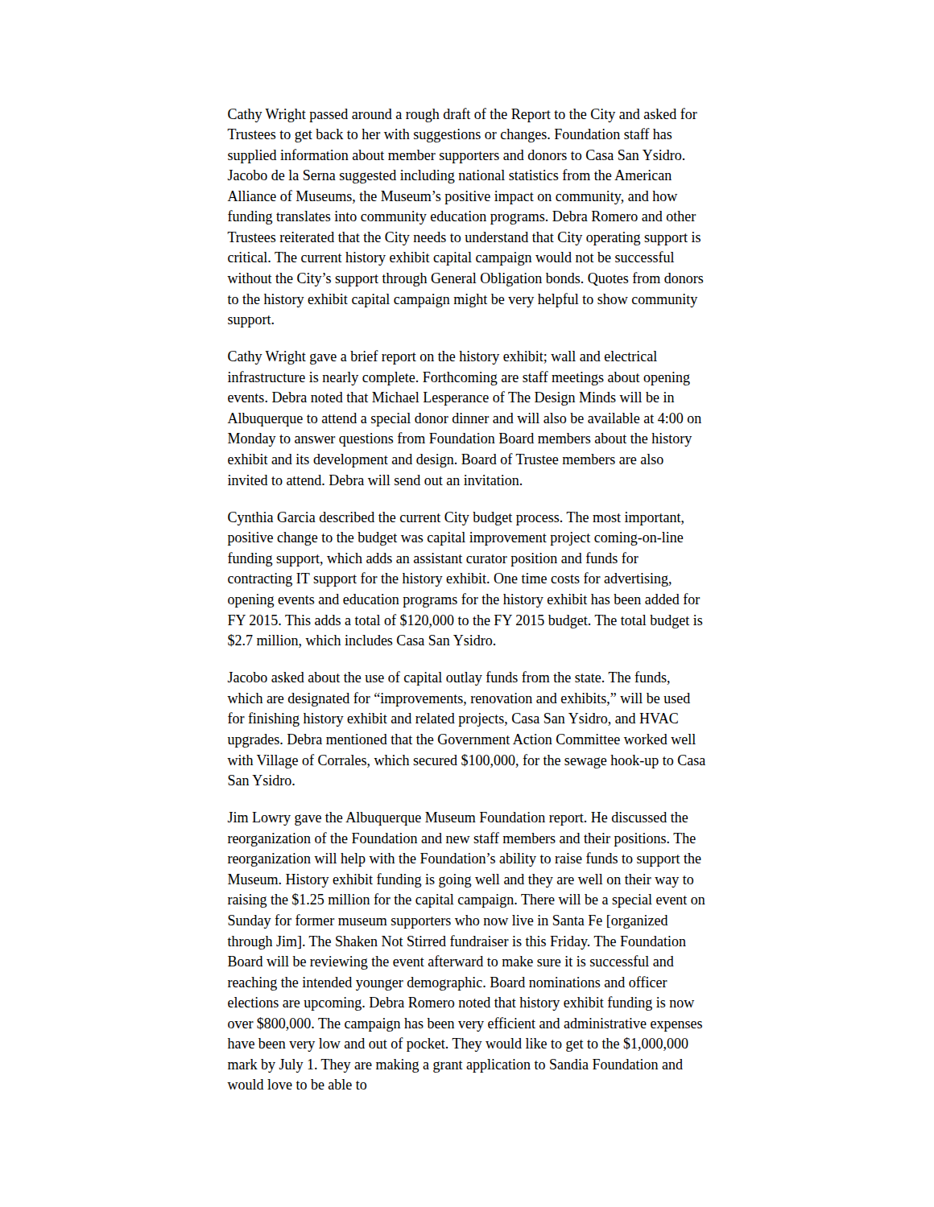Cathy Wright passed around a rough draft of the Report to the City and asked for Trustees to get back to her with suggestions or changes. Foundation staff has supplied information about member supporters and donors to Casa San Ysidro. Jacobo de la Serna suggested including national statistics from the American Alliance of Museums, the Museum’s positive impact on community, and how funding translates into community education programs. Debra Romero and other Trustees reiterated that the City needs to understand that City operating support is critical. The current history exhibit capital campaign would not be successful without the City’s support through General Obligation bonds. Quotes from donors to the history exhibit capital campaign might be very helpful to show community support.
Cathy Wright gave a brief report on the history exhibit; wall and electrical infrastructure is nearly complete. Forthcoming are staff meetings about opening events. Debra noted that Michael Lesperance of The Design Minds will be in Albuquerque to attend a special donor dinner and will also be available at 4:00 on Monday to answer questions from Foundation Board members about the history exhibit and its development and design. Board of Trustee members are also invited to attend. Debra will send out an invitation.
Cynthia Garcia described the current City budget process. The most important, positive change to the budget was capital improvement project coming-on-line funding support, which adds an assistant curator position and funds for contracting IT support for the history exhibit. One time costs for advertising, opening events and education programs for the history exhibit has been added for FY 2015. This adds a total of $120,000 to the FY 2015 budget. The total budget is $2.7 million, which includes Casa San Ysidro.
Jacobo asked about the use of capital outlay funds from the state. The funds, which are designated for “improvements, renovation and exhibits,” will be used for finishing history exhibit and related projects, Casa San Ysidro, and HVAC upgrades. Debra mentioned that the Government Action Committee worked well with Village of Corrales, which secured $100,000, for the sewage hook-up to Casa San Ysidro.
Jim Lowry gave the Albuquerque Museum Foundation report. He discussed the reorganization of the Foundation and new staff members and their positions. The reorganization will help with the Foundation’s ability to raise funds to support the Museum. History exhibit funding is going well and they are well on their way to raising the $1.25 million for the capital campaign. There will be a special event on Sunday for former museum supporters who now live in Santa Fe [organized through Jim]. The Shaken Not Stirred fundraiser is this Friday. The Foundation Board will be reviewing the event afterward to make sure it is successful and reaching the intended younger demographic. Board nominations and officer elections are upcoming. Debra Romero noted that history exhibit funding is now over $800,000. The campaign has been very efficient and administrative expenses have been very low and out of pocket. They would like to get to the $1,000,000 mark by July 1. They are making a grant application to Sandia Foundation and would love to be able to